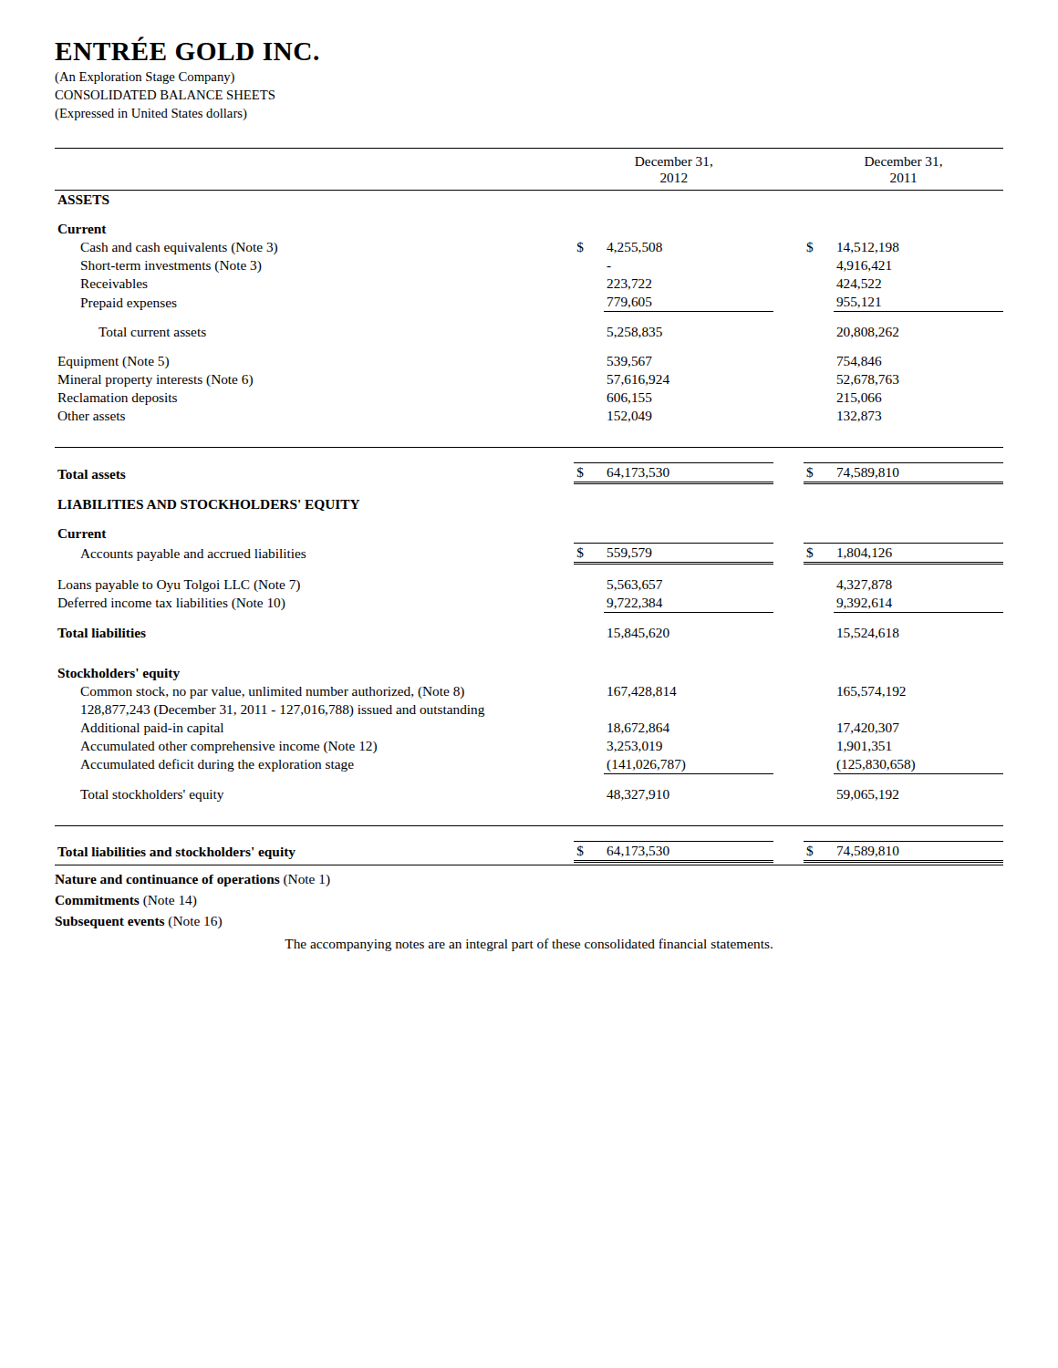ENTRÉE GOLD INC.
(An Exploration Stage Company)
CONSOLIDATED BALANCE SHEETS
(Expressed in United States dollars)
| | December 31, 2012 | | December 31, 2011 |
| ASSETS | | | | | |
| Current | | | | | |
| Cash and cash equivalents (Note 3) | $ | 4,255,508 | | $ | 14,512,198 |
| Short-term investments (Note 3) | | - | | | 4,916,421 |
| Receivables | | 223,722 | | | 424,522 |
| Prepaid expenses | | 779,605 | | | 955,121 |
| Total current assets | | 5,258,835 | | | 20,808,262 |
| Equipment (Note 5) | | 539,567 | | | 754,846 |
| Mineral property interests (Note 6) | | 57,616,924 | | | 52,678,763 |
| Reclamation deposits | | 606,155 | | | 215,066 |
| Other assets | | 152,049 | | | 132,873 |
| Total assets | $ | 64,173,530 | | $ | 74,589,810 |
| LIABILITIES AND STOCKHOLDERS' EQUITY | | | | | |
| Current | | | | | |
| Accounts payable and accrued liabilities | $ | 559,579 | | $ | 1,804,126 |
| Loans payable to Oyu Tolgoi LLC (Note 7) | | 5,563,657 | | | 4,327,878 |
| Deferred income tax liabilities (Note 10) | | 9,722,384 | | | 9,392,614 |
| Total liabilities | | 15,845,620 | | | 15,524,618 |
| Stockholders' equity | | | | | |
| Common stock, no par value, unlimited number authorized, (Note 8) | | 167,428,814 | | | 165,574,192 |
| 128,877,243 (December 31, 2011 - 127,016,788) issued and outstanding | | | | | |
| Additional paid-in capital | | 18,672,864 | | | 17,420,307 |
| Accumulated other comprehensive income (Note 12) | | 3,253,019 | | | 1,901,351 |
| Accumulated deficit during the exploration stage | | (141,026,787) | | | (125,830,658) |
| Total stockholders' equity | | 48,327,910 | | | 59,065,192 |
| Total liabilities and stockholders' equity | $ | 64,173,530 | | $ | 74,589,810 |
Nature and continuance of operations (Note 1)
Commitments (Note 14)
Subsequent events (Note 16)
The accompanying notes are an integral part of these consolidated financial statements.